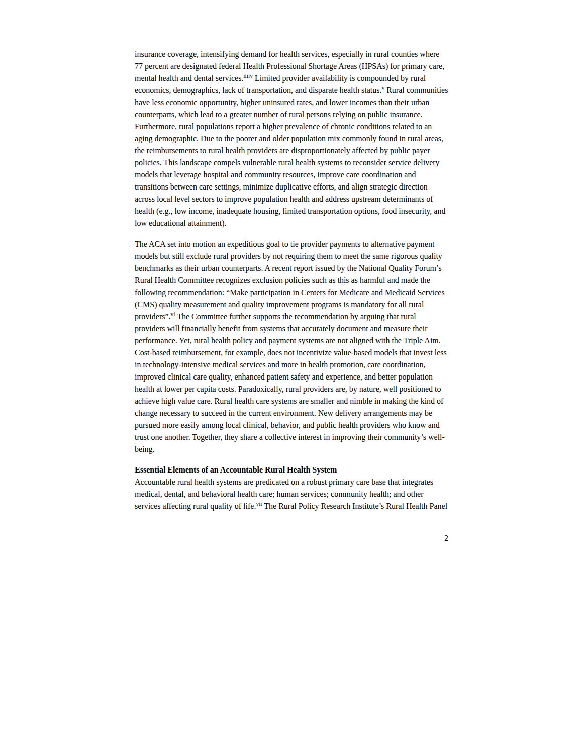insurance coverage, intensifying demand for health services, especially in rural counties where 77 percent are designated federal Health Professional Shortage Areas (HPSAs) for primary care, mental health and dental services.iiiiv Limited provider availability is compounded by rural economics, demographics, lack of transportation, and disparate health status.v Rural communities have less economic opportunity, higher uninsured rates, and lower incomes than their urban counterparts, which lead to a greater number of rural persons relying on public insurance. Furthermore, rural populations report a higher prevalence of chronic conditions related to an aging demographic. Due to the poorer and older population mix commonly found in rural areas, the reimbursements to rural health providers are disproportionately affected by public payer policies. This landscape compels vulnerable rural health systems to reconsider service delivery models that leverage hospital and community resources, improve care coordination and transitions between care settings, minimize duplicative efforts, and align strategic direction across local level sectors to improve population health and address upstream determinants of health (e.g., low income, inadequate housing, limited transportation options, food insecurity, and low educational attainment).
The ACA set into motion an expeditious goal to tie provider payments to alternative payment models but still exclude rural providers by not requiring them to meet the same rigorous quality benchmarks as their urban counterparts. A recent report issued by the National Quality Forum’s Rural Health Committee recognizes exclusion policies such as this as harmful and made the following recommendation: “Make participation in Centers for Medicare and Medicaid Services (CMS) quality measurement and quality improvement programs is mandatory for all rural providers”.vi The Committee further supports the recommendation by arguing that rural providers will financially benefit from systems that accurately document and measure their performance. Yet, rural health policy and payment systems are not aligned with the Triple Aim. Cost-based reimbursement, for example, does not incentivize value-based models that invest less in technology-intensive medical services and more in health promotion, care coordination, improved clinical care quality, enhanced patient safety and experience, and better population health at lower per capita costs. Paradoxically, rural providers are, by nature, well positioned to achieve high value care. Rural health care systems are smaller and nimble in making the kind of change necessary to succeed in the current environment. New delivery arrangements may be pursued more easily among local clinical, behavior, and public health providers who know and trust one another. Together, they share a collective interest in improving their community’s well-being.
Essential Elements of an Accountable Rural Health System
Accountable rural health systems are predicated on a robust primary care base that integrates medical, dental, and behavioral health care; human services; community health; and other services affecting rural quality of life.vii The Rural Policy Research Institute’s Rural Health Panel
2